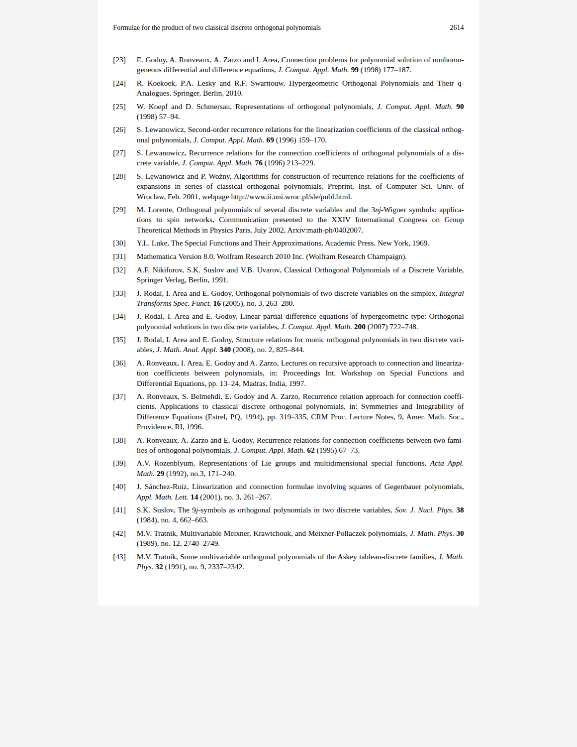Formulae for the product of two classical discrete orthogonal polynomials 2614
[23] E. Godoy, A. Ronveaux, A. Zarzo and I. Area, Connection problems for polynomial solution of nonhomogeneous differential and difference equations, J. Comput. Appl. Math. 99 (1998) 177–187.
[24] R. Koekoek, P.A. Lesky and R.F. Swarttouw, Hypergeometric Orthogonal Polynomials and Their q-Analogues, Springer, Berlin, 2010.
[25] W. Koepf and D. Schmersau, Representations of orthogonal polynomials, J. Comput. Appl. Math. 90 (1998) 57–94.
[26] S. Lewanowicz, Second-order recurrence relations for the linearization coefficients of the classical orthogonal polynomials, J. Comput. Appl. Math. 69 (1996) 159–170.
[27] S. Lewanowicz, Recurrence relations for the connection coefficients of orthogonal polynomials of a discrete variable, J. Comput. Appl. Math. 76 (1996) 213–229.
[28] S. Lewanowicz and P. Woźny, Algorithms for construction of recurrence relations for the coefficients of expansions in series of classical orthogonal polynomials, Preprint, Inst. of Computer Sci. Univ. of Wroclaw, Feb. 2001, webpage http://www.ii.uni.wroc.pl/sle/publ.html.
[29] M. Lorente, Orthogonal polynomials of several discrete variables and the 3nj-Wigner symbols: applications to spin networks, Communication presented to the XXIV International Congress on Group Theoretical Methods in Physics Paris, July 2002, Arxiv:math-ph/0402007.
[30] Y.L. Luke, The Special Functions and Their Approximations, Academic Press, New York, 1969.
[31] Mathematica Version 8.0, Wolfram Research 2010 Inc. (Wolfram Research Champaign).
[32] A.F. Nikiforov, S.K. Suslov and V.B. Uvarov, Classical Orthogonal Polynomials of a Discrete Variable, Springer Verlag, Berlin, 1991.
[33] J. Rodal, I. Area and E. Godoy, Orthogonal polynomials of two discrete variables on the simplex, Integral Transforms Spec. Funct. 16 (2005), no. 3, 263–280.
[34] J. Rodal, I. Area and E. Godoy, Linear partial difference equations of hypergeometric type: Orthogonal polynomial solutions in two discrete variables, J. Comput. Appl. Math. 200 (2007) 722–748.
[35] J. Rodal, I. Area and E. Godoy, Structure relations for monic orthogonal polynomials in two discrete variables, J. Math. Anal. Appl. 340 (2008), no. 2, 825–844.
[36] A. Ronveaux, I. Area, E. Godoy and A. Zarzo, Lectures on recursive approach to connection and linearization coefficients between polynomials, in: Proceedings Int. Workshop on Special Functions and Differential Equations, pp. 13–24, Madras, India, 1997.
[37] A. Ronveaux, S. Belmehdi, E. Godoy and A. Zarzo, Recurrence relation approach for connection coefficients. Applications to classical discrete orthogonal polynomials, in: Symmetries and Integrability of Difference Equations (Estrel, PQ, 1994), pp. 319–335, CRM Proc. Lecture Notes, 9, Amer. Math. Soc., Providence, RI, 1996.
[38] A. Ronveaux, A. Zarzo and E. Godoy, Recurrence relations for connection coefficients between two families of orthogonal polynomials, J. Comput. Appl. Math. 62 (1995) 67–73.
[39] A.V. Rozenblyum, Representations of Lie groups and multidimensional special functions, Acta Appl. Math. 29 (1992), no.3, 171–240.
[40] J. Sánchez-Ruiz, Linearization and connection formulae involving squares of Gegenbauer polynomials, Appl. Math. Lett. 14 (2001), no. 3, 261–267.
[41] S.K. Suslov, The 9j-symbols as orthogonal polynomials in two discrete variables, Sov. J. Nucl. Phys. 38 (1984), no. 4, 662–663.
[42] M.V. Tratnik, Multivariable Meixner, Krawtchouk, and Meixner-Pollaczek polynomials, J. Math. Phys. 30 (1989), no. 12, 2740–2749.
[43] M.V. Tratnik, Some multivariable orthogonal polynomials of the Askey tableau-discrete families, J. Math. Phys. 32 (1991), no. 9, 2337–2342.